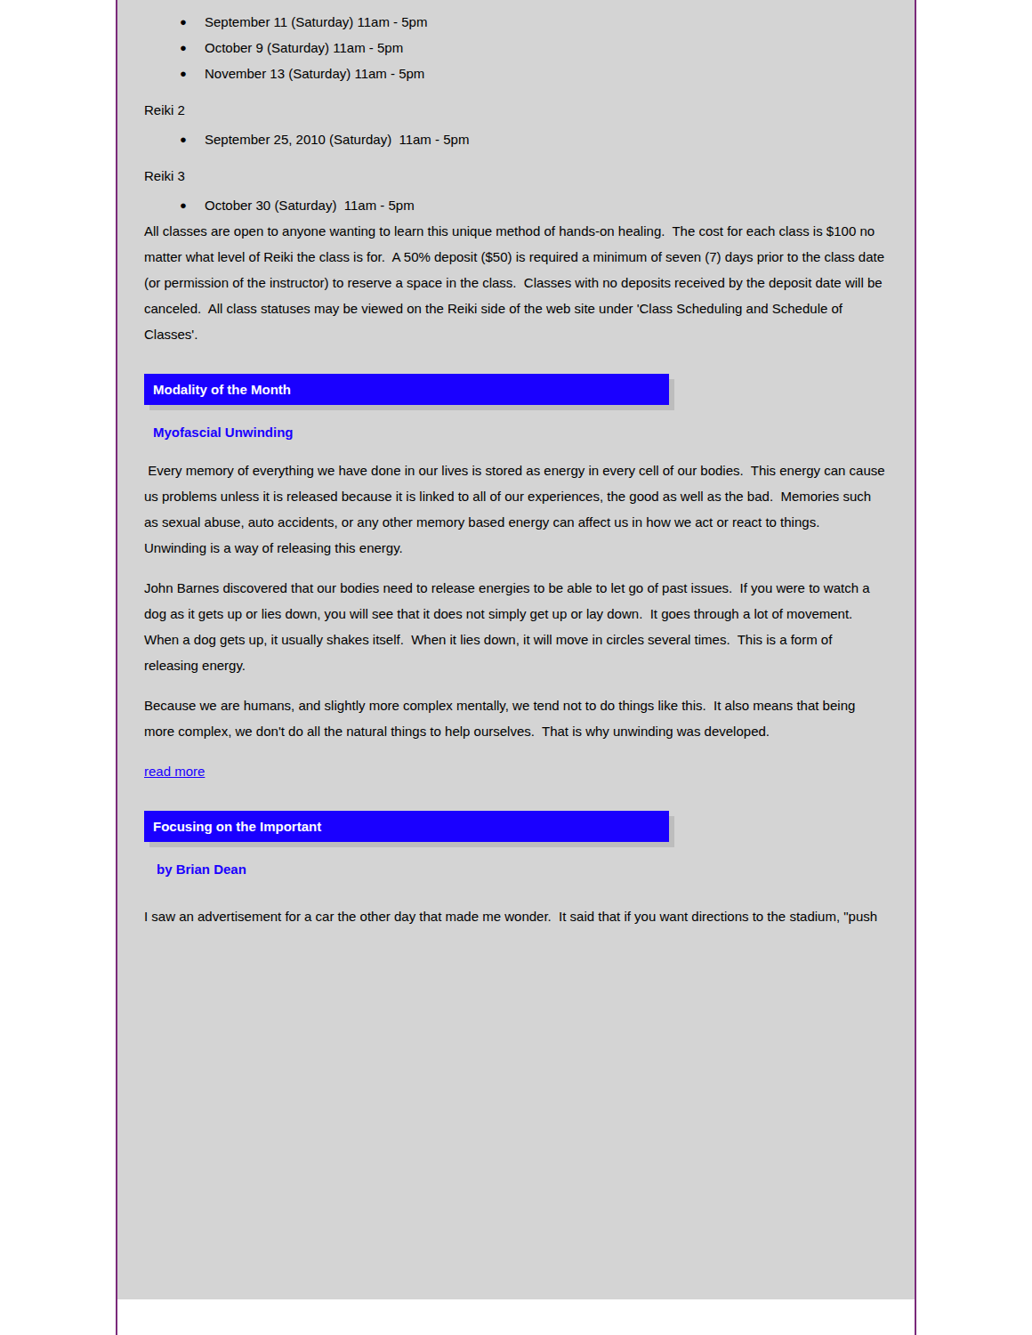September 11 (Saturday) 11am - 5pm
October 9 (Saturday) 11am - 5pm
November 13 (Saturday) 11am - 5pm
Reiki 2
September 25, 2010 (Saturday) 11am - 5pm
Reiki 3
October 30 (Saturday) 11am - 5pm
All classes are open to anyone wanting to learn this unique method of hands-on healing. The cost for each class is $100 no matter what level of Reiki the class is for. A 50% deposit ($50) is required a minimum of seven (7) days prior to the class date (or permission of the instructor) to reserve a space in the class. Classes with no deposits received by the deposit date will be canceled. All class statuses may be viewed on the Reiki side of the web site under 'Class Scheduling and Schedule of Classes'.
Modality of the Month
Myofascial Unwinding
Every memory of everything we have done in our lives is stored as energy in every cell of our bodies. This energy can cause us problems unless it is released because it is linked to all of our experiences, the good as well as the bad. Memories such as sexual abuse, auto accidents, or any other memory based energy can affect us in how we act or react to things. Unwinding is a way of releasing this energy.
John Barnes discovered that our bodies need to release energies to be able to let go of past issues. If you were to watch a dog as it gets up or lies down, you will see that it does not simply get up or lay down. It goes through a lot of movement. When a dog gets up, it usually shakes itself. When it lies down, it will move in circles several times. This is a form of releasing energy.
Because we are humans, and slightly more complex mentally, we tend not to do things like this. It also means that being more complex, we don't do all the natural things to help ourselves. That is why unwinding was developed.
read more
Focusing on the Important
by Brian Dean
I saw an advertisement for a car the other day that made me wonder. It said that if you want directions to the stadium, "push